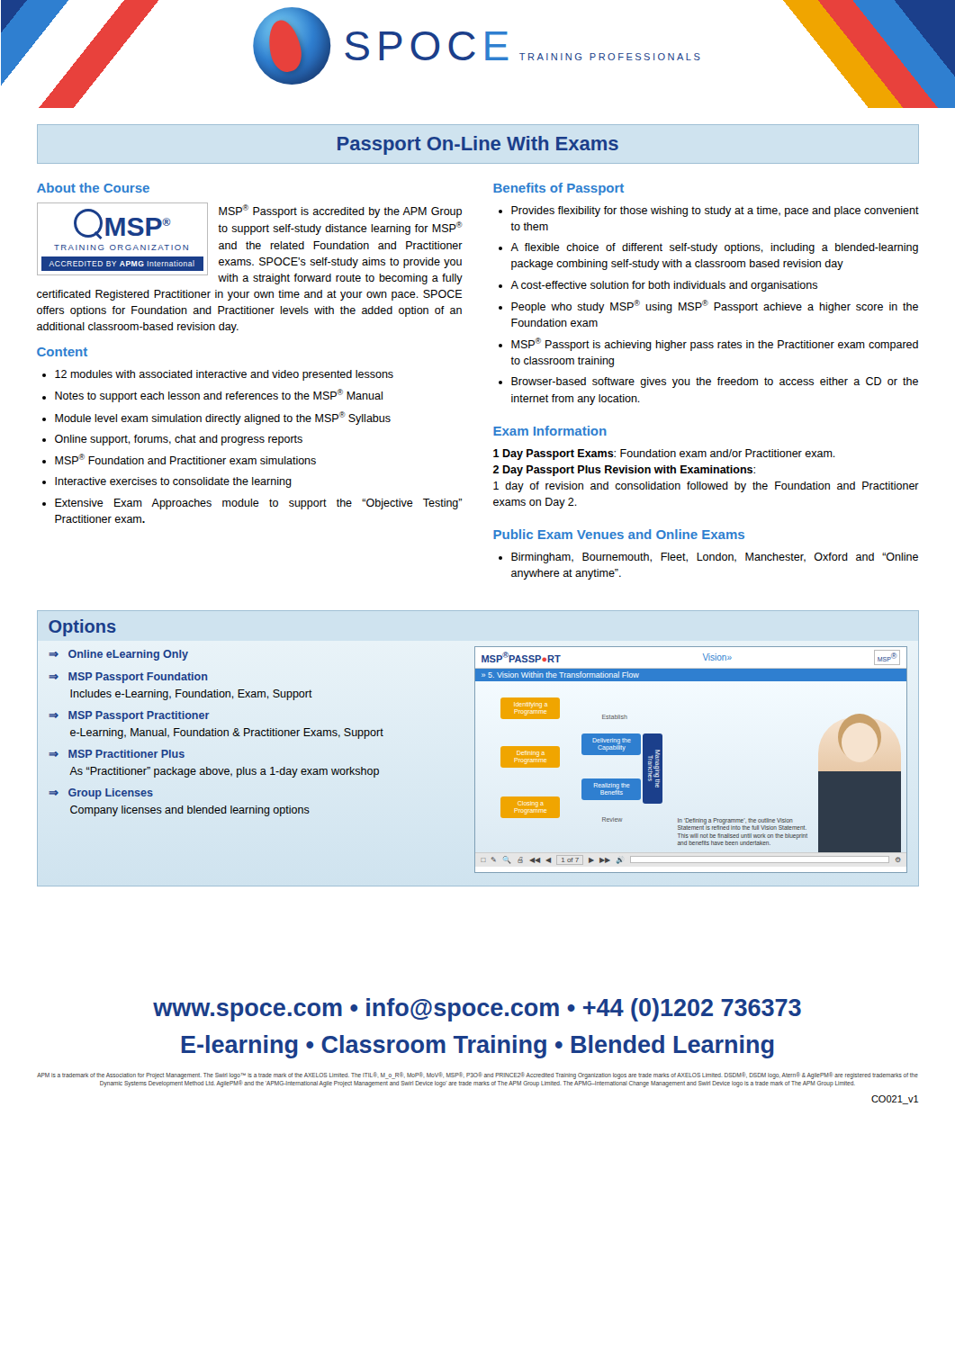SPOCE TRAINING PROFESSIONALS
Passport On-Line With Exams
About the Course
MSP®
TRAINING ORGANIZATION
ACCREDITED BY APMG International
MSP® Passport is accredited by the APM Group to support self-study distance learning for MSP® and the related Foundation and Practitioner exams. SPOCE's self-study aims to provide you with a straight forward route to becoming a fully certificated Registered Practitioner in your own time and at your own pace. SPOCE offers options for Foundation and Practitioner levels with the added option of an additional classroom-based revision day.
Content
12 modules with associated interactive and video presented lessons
Notes to support each lesson and references to the MSP® Manual
Module level exam simulation directly aligned to the MSP® Syllabus
Online support, forums, chat and progress reports
MSP® Foundation and Practitioner exam simulations
Interactive exercises to consolidate the learning
Extensive Exam Approaches module to support the “Objective Testing” Practitioner exam.
Benefits of Passport
Provides flexibility for those wishing to study at a time, pace and place convenient to them
A flexible choice of different self-study options, including a blended-learning package combining self-study with a classroom based revision day
A cost-effective solution for both individuals and organisations
People who study MSP® using MSP® Passport achieve a higher score in the Foundation exam
MSP® Passport is achieving higher pass rates in the Practitioner exam compared to classroom training
Browser-based software gives you the freedom to access either a CD or the internet from any location.
Exam Information
1 Day Passport Exams: Foundation exam and/or Practitioner exam.
2 Day Passport Plus Revision with Examinations:
1 day of revision and consolidation followed by the Foundation and Practitioner exams on Day 2.
Public Exam Venues and Online Exams
Birmingham, Bournemouth, Fleet, London, Manchester, Oxford and “Online anywhere at anytime”.
Options
Online eLearning Only
MSP Passport Foundation Includes e-Learning, Foundation, Exam, Support
MSP Passport Practitioner e-Learning, Manual, Foundation & Practitioner Exams, Support
MSP Practitioner Plus As “Practitioner” package above, plus a 1-day exam workshop
Group Licenses Company licenses and blended learning options
MSP®PASSP●RT Vision» MSP®
» 5. Vision Within the Transformational Flow
Identifying a Programme
Defining a Programme
Closing a Programme
Delivering the Capability
Realizing the Benefits
Managing the Tranches
Establish Review
In ‘Defining a Programme’, the outline Vision Statement is refined into the full Vision Statement. This will not be finalised until work on the blueprint and benefits have been undertaken.
□✎🔍🖨 ◀◀◀ 1 of 7 ▶▶▶ 🔊
⚙
www.spoce.com • info@spoce.com • +44 (0)1202 736373
E-learning • Classroom Training • Blended Learning
APM is a trademark of the Association for Project Management. The Swirl logo™ is a trade mark of the AXELOS Limited. The ITIL®, M_o_R®, MoP®, MoV®, MSP®, P3O® and PRINCE2® Accredited Training Organization logos are trade marks of AXELOS Limited. DSDM®, DSDM logo, Atern® & AgilePM® are registered trademarks of the Dynamic Systems Development Method Ltd. AgilePM® and the 'APMG-International Agile Project Management and Swirl Device logo' are trade marks of The APM Group Limited. The APMG–International Change Management and Swirl Device logo is a trade mark of The APM Group Limited.
CO021_v1